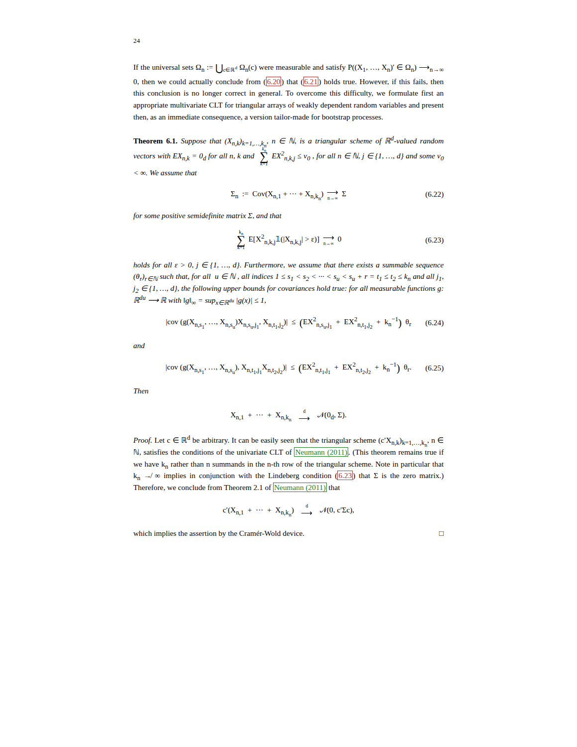24
If the universal sets Ωn := ⋃c∈ℝd Ωn(c) were measurable and satisfy P((X1, …, Xn)′ ∈ Ωn) ⟶n→∞ 0, then we could actually conclude from (6.20) that (6.21) holds true. However, if this fails, then this conclusion is no longer correct in general. To overcome this difficulty, we formulate first an appropriate multivariate CLT for triangular arrays of weakly dependent random variables and present then, as an immediate consequence, a version tailor-made for bootstrap processes.
Theorem 6.1. Suppose that (Xn,k)k=1,…,kn, n ∈ ℕ, is a triangular scheme of ℝd-valued random vectors with EXn,k = 0d for all n, k and kn∑k=1 EX2n,k,j ≤ v0 , for all n ∈ ℕ, j ∈ {1, …, d} and some v0 < ∞. We assume that
Σn := Cov(Xn,1 + ··· + Xn,kn) ⟶n→∞ Σ (6.22)
for some positive semidefinite matrix Σ, and that
kn∑k=1 E[X2n,k,j𝟙(|Xn,k,j| > ε)] ⟶n→∞ 0 (6.23)
holds for all ε > 0, j ∈ {1, …, d}. Furthermore, we assume that there exists a summable sequence (θr)r∈ℕ such that, for all u ∈ ℕ , all indices 1 ≤ s1 < s2 < ··· < su < su + r = t1 ≤ t2 ≤ kn and all j1, j2 ∈ {1, …, d}, the following upper bounds for covariances hold true: for all measurable functions g: ℝdu ⟶ ℝ with ‖g‖∞ = supx∈ℝdu |g(x)| ≤ 1,
|cov (g(Xn,s1, …, Xn,su)Xn,su,j1, Xn,t1,j2)| ≤ (EX2n,su,j1 + EX2n,t1,j2 + kn−1) θr (6.24)
and
|cov (g(Xn,s1, …, Xn,su), Xn,t1,j1Xn,t2,j2)| ≤ (EX2n,t1,j1 + EX2n,t2,j2 + kn−1) θr. (6.25)
Then
Xn,1 + ··· + Xn,kn d⟶ 𝒩(0d, Σ).
Proof. Let c ∈ ℝd be arbitrary. It can be easily seen that the triangular scheme (c′Xn,k)k=1,…,kn, n ∈ ℕ, satisfies the conditions of the univariate CLT of Neumann (2011). (This theorem remains true if we have kn rather than n summands in the n-th row of the triangular scheme. Note in particular that kn ↛ ∞ implies in conjunction with the Lindeberg condition (6.23) that Σ is the zero matrix.) Therefore, we conclude from Theorem 2.1 of Neumann (2011) that
c′(Xn,1 + ··· + Xn,kn) d⟶ 𝒩(0, c′Σc),
which implies the assertion by the Cramér-Wold device. □